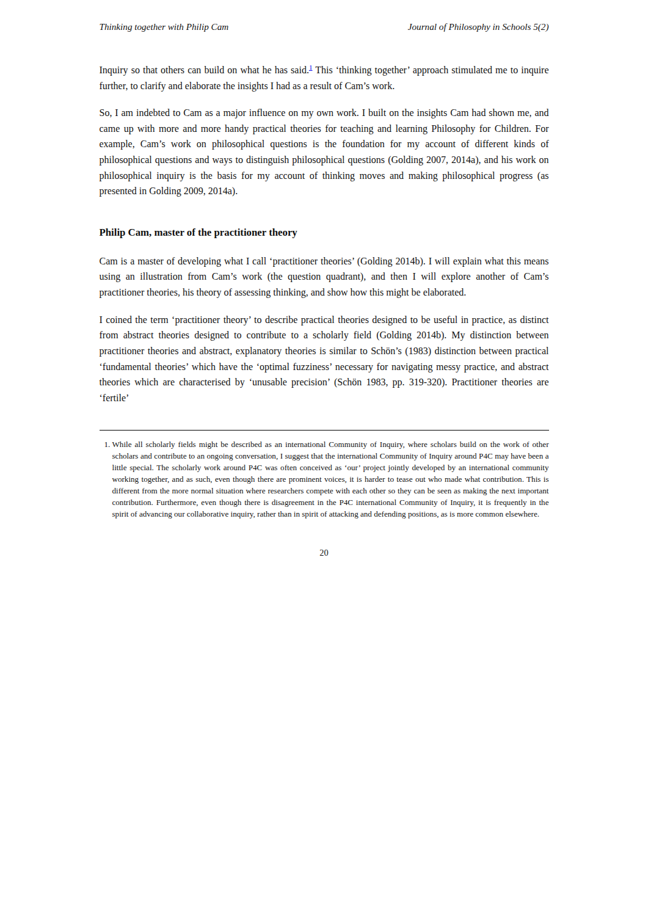Thinking together with Philip Cam Journal of Philosophy in Schools 5(2)
Inquiry so that others can build on what he has said.1 This ‘thinking together’ approach stimulated me to inquire further, to clarify and elaborate the insights I had as a result of Cam’s work.
So, I am indebted to Cam as a major influence on my own work. I built on the insights Cam had shown me, and came up with more and more handy practical theories for teaching and learning Philosophy for Children. For example, Cam’s work on philosophical questions is the foundation for my account of different kinds of philosophical questions and ways to distinguish philosophical questions (Golding 2007, 2014a), and his work on philosophical inquiry is the basis for my account of thinking moves and making philosophical progress (as presented in Golding 2009, 2014a).
Philip Cam, master of the practitioner theory
Cam is a master of developing what I call ‘practitioner theories’ (Golding 2014b). I will explain what this means using an illustration from Cam’s work (the question quadrant), and then I will explore another of Cam’s practitioner theories, his theory of assessing thinking, and show how this might be elaborated.
I coined the term ‘practitioner theory’ to describe practical theories designed to be useful in practice, as distinct from abstract theories designed to contribute to a scholarly field (Golding 2014b). My distinction between practitioner theories and abstract, explanatory theories is similar to Schön’s (1983) distinction between practical ‘fundamental theories’ which have the ‘optimal fuzziness’ necessary for navigating messy practice, and abstract theories which are characterised by ‘unusable precision’ (Schön 1983, pp. 319-320). Practitioner theories are ‘fertile’
While all scholarly fields might be described as an international Community of Inquiry, where scholars build on the work of other scholars and contribute to an ongoing conversation, I suggest that the international Community of Inquiry around P4C may have been a little special. The scholarly work around P4C was often conceived as ‘our’ project jointly developed by an international community working together, and as such, even though there are prominent voices, it is harder to tease out who made what contribution. This is different from the more normal situation where researchers compete with each other so they can be seen as making the next important contribution. Furthermore, even though there is disagreement in the P4C international Community of Inquiry, it is frequently in the spirit of advancing our collaborative inquiry, rather than in spirit of attacking and defending positions, as is more common elsewhere.
20